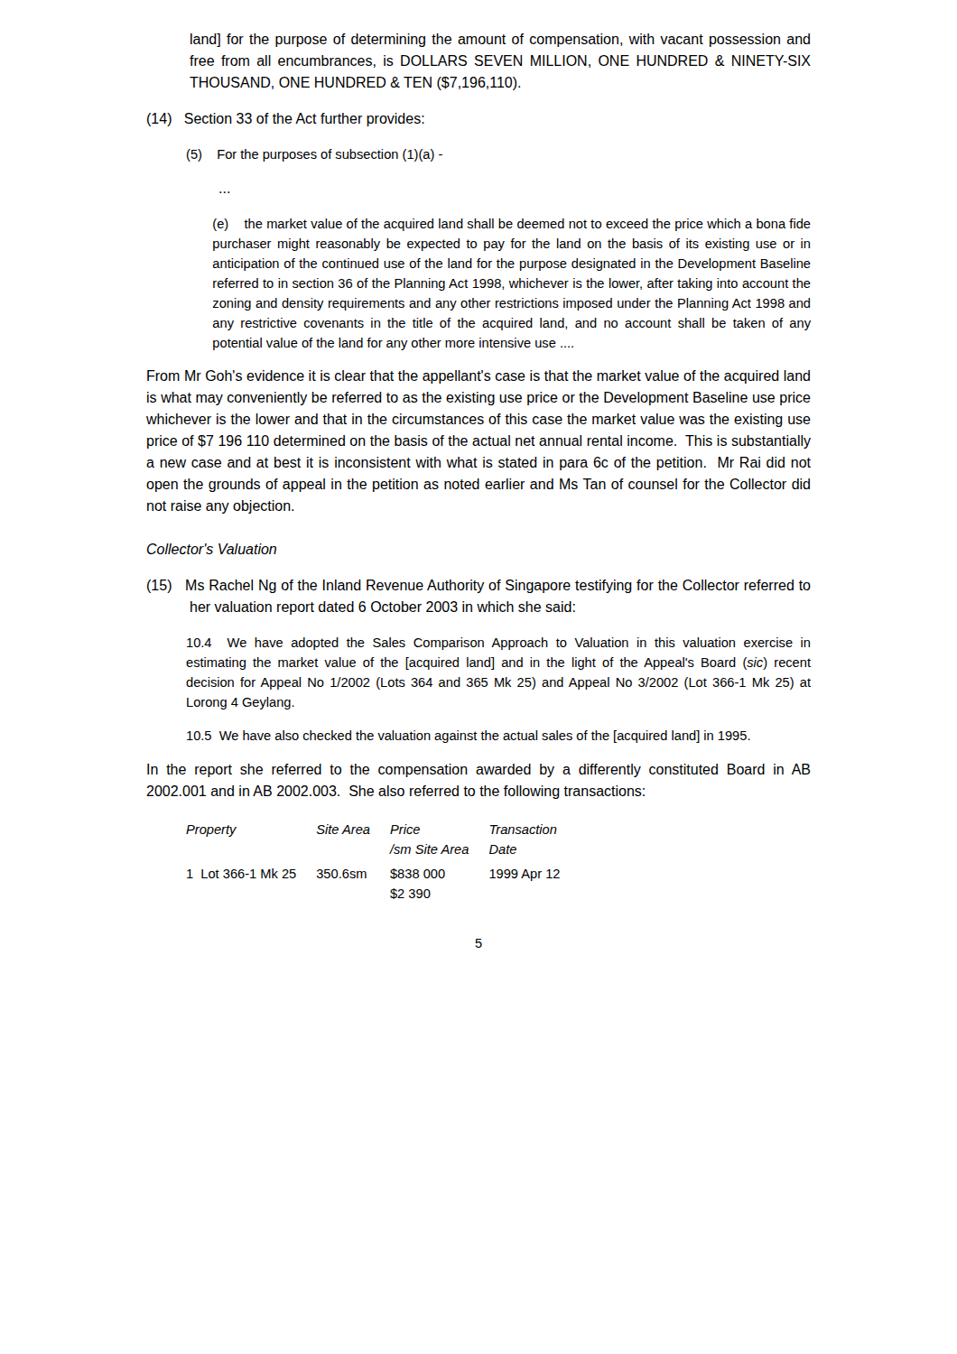land] for the purpose of determining the amount of compensation, with vacant possession and free from all encumbrances, is DOLLARS SEVEN MILLION, ONE HUNDRED & NINETY-SIX THOUSAND, ONE HUNDRED & TEN ($7,196,110).
(14) Section 33 of the Act further provides:
(5) For the purposes of subsection (1)(a) -
...
(e) the market value of the acquired land shall be deemed not to exceed the price which a bona fide purchaser might reasonably be expected to pay for the land on the basis of its existing use or in anticipation of the continued use of the land for the purpose designated in the Development Baseline referred to in section 36 of the Planning Act 1998, whichever is the lower, after taking into account the zoning and density requirements and any other restrictions imposed under the Planning Act 1998 and any restrictive covenants in the title of the acquired land, and no account shall be taken of any potential value of the land for any other more intensive use ....
From Mr Goh's evidence it is clear that the appellant's case is that the market value of the acquired land is what may conveniently be referred to as the existing use price or the Development Baseline use price whichever is the lower and that in the circumstances of this case the market value was the existing use price of $7 196 110 determined on the basis of the actual net annual rental income. This is substantially a new case and at best it is inconsistent with what is stated in para 6c of the petition. Mr Rai did not open the grounds of appeal in the petition as noted earlier and Ms Tan of counsel for the Collector did not raise any objection.
Collector's Valuation
(15) Ms Rachel Ng of the Inland Revenue Authority of Singapore testifying for the Collector referred to her valuation report dated 6 October 2003 in which she said:
10.4 We have adopted the Sales Comparison Approach to Valuation in this valuation exercise in estimating the market value of the [acquired land] and in the light of the Appeal's Board (sic) recent decision for Appeal No 1/2002 (Lots 364 and 365 Mk 25) and Appeal No 3/2002 (Lot 366-1 Mk 25) at Lorong 4 Geylang.
10.5 We have also checked the valuation against the actual sales of the [acquired land] in 1995.
In the report she referred to the compensation awarded by a differently constituted Board in AB 2002.001 and in AB 2002.003. She also referred to the following transactions:
| Property | Site Area | Price /sm Site Area | Transaction Date |
| --- | --- | --- | --- |
| 1 Lot 366-1 Mk 25 | 350.6sm | $838 000 $2 390 | 1999 Apr 12 |
5